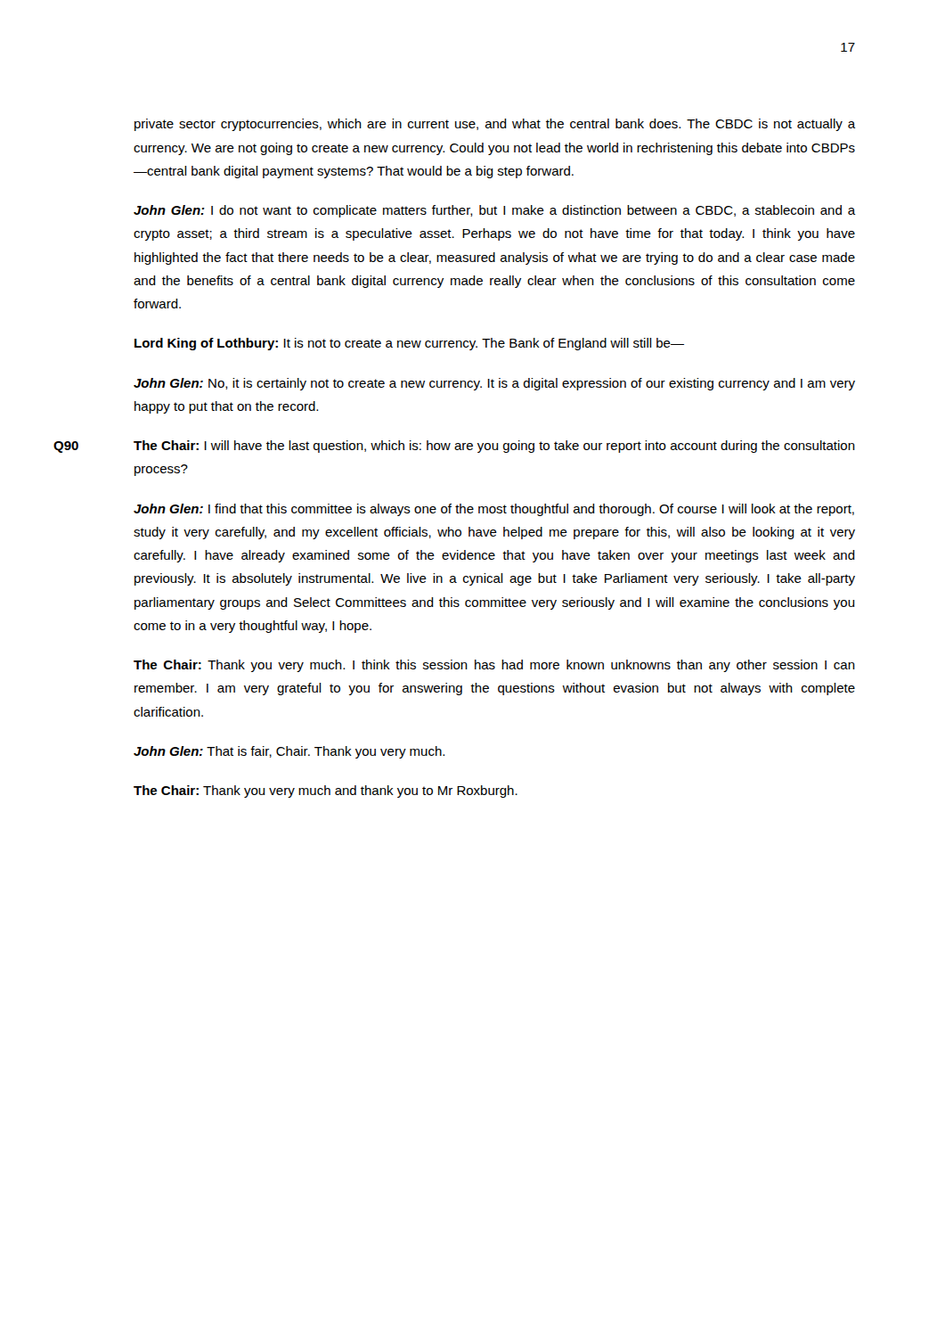17
private sector cryptocurrencies, which are in current use, and what the central bank does. The CBDC is not actually a currency. We are not going to create a new currency. Could you not lead the world in rechristening this debate into CBDPs—central bank digital payment systems? That would be a big step forward.
John Glen: I do not want to complicate matters further, but I make a distinction between a CBDC, a stablecoin and a crypto asset; a third stream is a speculative asset. Perhaps we do not have time for that today. I think you have highlighted the fact that there needs to be a clear, measured analysis of what we are trying to do and a clear case made and the benefits of a central bank digital currency made really clear when the conclusions of this consultation come forward.
Lord King of Lothbury: It is not to create a new currency. The Bank of England will still be—
John Glen: No, it is certainly not to create a new currency. It is a digital expression of our existing currency and I am very happy to put that on the record.
Q90
The Chair: I will have the last question, which is: how are you going to take our report into account during the consultation process?
John Glen: I find that this committee is always one of the most thoughtful and thorough. Of course I will look at the report, study it very carefully, and my excellent officials, who have helped me prepare for this, will also be looking at it very carefully. I have already examined some of the evidence that you have taken over your meetings last week and previously. It is absolutely instrumental. We live in a cynical age but I take Parliament very seriously. I take all-party parliamentary groups and Select Committees and this committee very seriously and I will examine the conclusions you come to in a very thoughtful way, I hope.
The Chair: Thank you very much. I think this session has had more known unknowns than any other session I can remember. I am very grateful to you for answering the questions without evasion but not always with complete clarification.
John Glen: That is fair, Chair. Thank you very much.
The Chair: Thank you very much and thank you to Mr Roxburgh.